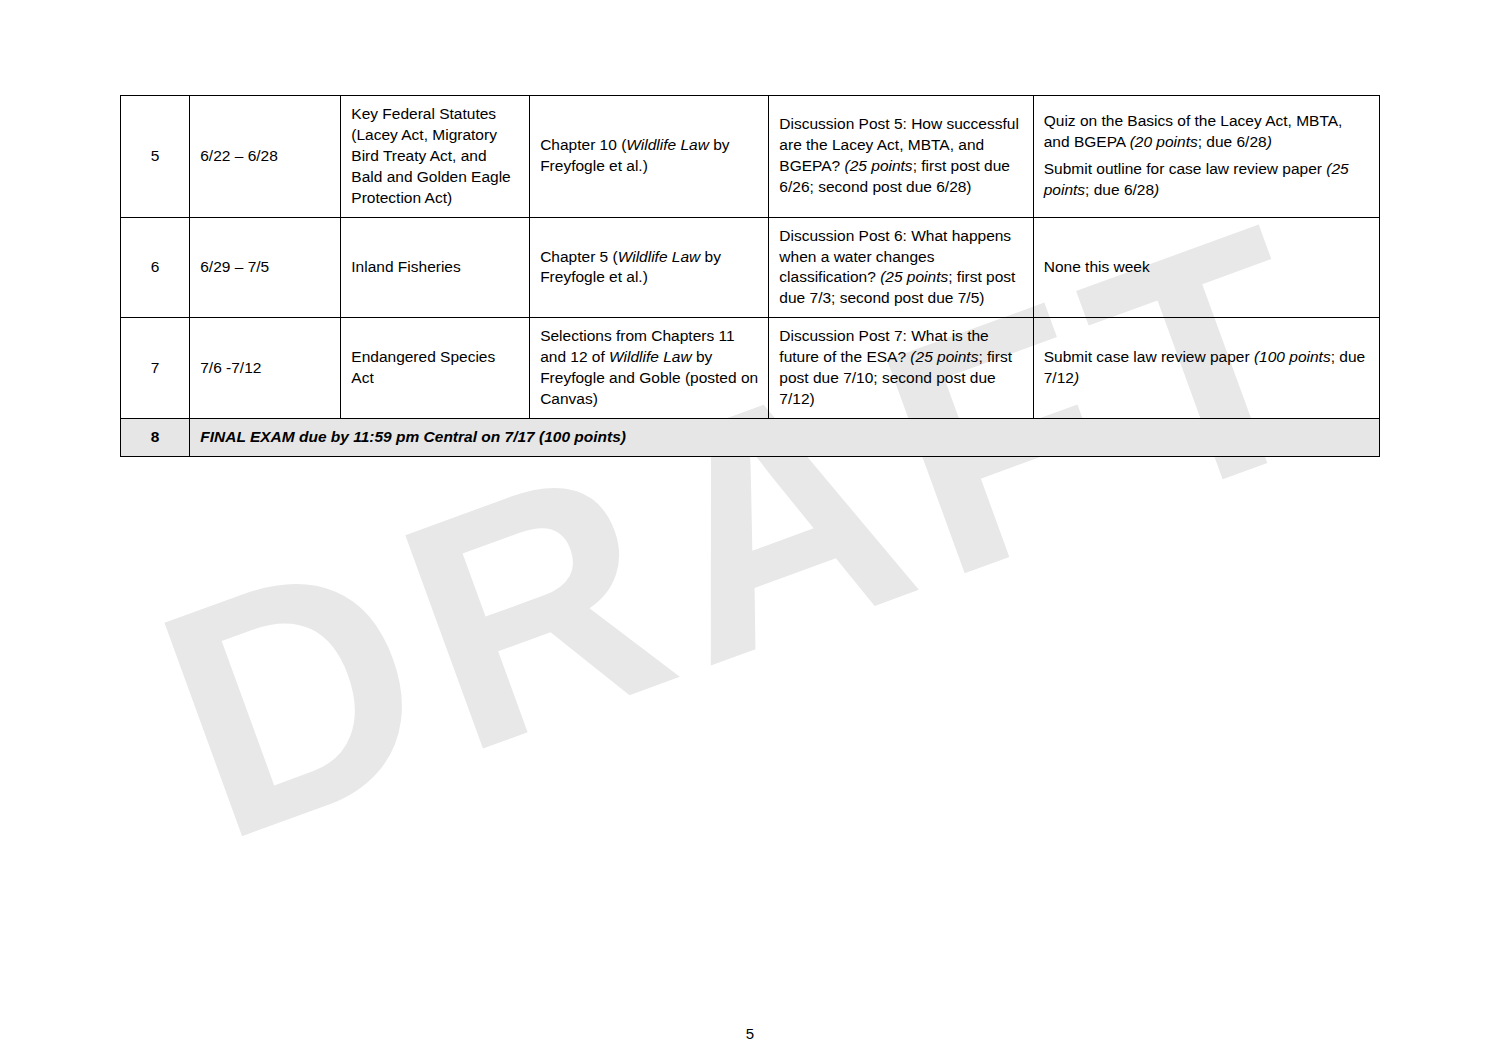DRAFT
| 5 | 6/22 – 6/28 | Key Federal Statutes (Lacey Act, Migratory Bird Treaty Act, and Bald and Golden Eagle Protection Act) | Chapter 10 ( Wildlife Law by Freyfogle et al.) | Discussion Post 5: How successful are the Lacey Act, MBTA, and BGEPA? (25 points ; first post due 6/26; second post due 6/28) | Quiz on the Basics of the Lacey Act, MBTA, and BGEPA (20 points ; due 6/28 ) Submit outline for case law review paper (25 points ; due 6/28 ) |
| 6 | 6/29 – 7/5 | Inland Fisheries | Chapter 5 ( Wildlife Law by Freyfogle et al.) | Discussion Post 6: What happens when a water changes classification? (25 points ; first post due 7/3; second post due 7/5) | None this week |
| 7 | 7/6 -7/12 | Endangered Species Act | Selections from Chapters 11 and 12 of Wildlife Law by Freyfogle and Goble (posted on Canvas) | Discussion Post 7: What is the future of the ESA? (25 points ; first post due 7/10; second post due 7/12) | Submit case law review paper (100 points ; due 7/12 ) |
| 8 | FINAL EXAM due by 11:59 pm Central on 7/17 (100 points) |
5